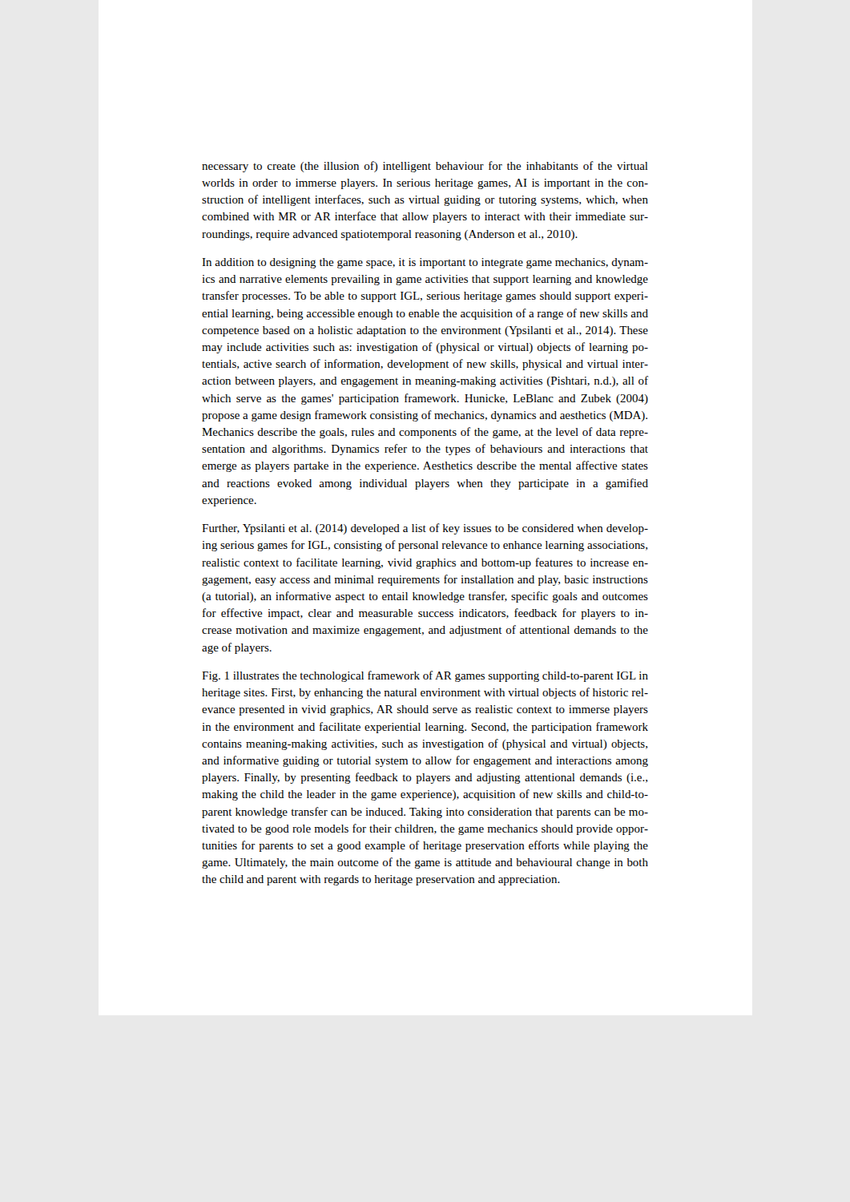necessary to create (the illusion of) intelligent behaviour for the inhabitants of the virtual worlds in order to immerse players. In serious heritage games, AI is important in the construction of intelligent interfaces, such as virtual guiding or tutoring systems, which, when combined with MR or AR interface that allow players to interact with their immediate surroundings, require advanced spatiotemporal reasoning (Anderson et al., 2010).
In addition to designing the game space, it is important to integrate game mechanics, dynamics and narrative elements prevailing in game activities that support learning and knowledge transfer processes. To be able to support IGL, serious heritage games should support experiential learning, being accessible enough to enable the acquisition of a range of new skills and competence based on a holistic adaptation to the environment (Ypsilanti et al., 2014). These may include activities such as: investigation of (physical or virtual) objects of learning potentials, active search of information, development of new skills, physical and virtual interaction between players, and engagement in meaning-making activities (Pishtari, n.d.), all of which serve as the games' participation framework. Hunicke, LeBlanc and Zubek (2004) propose a game design framework consisting of mechanics, dynamics and aesthetics (MDA). Mechanics describe the goals, rules and components of the game, at the level of data representation and algorithms. Dynamics refer to the types of behaviours and interactions that emerge as players partake in the experience. Aesthetics describe the mental affective states and reactions evoked among individual players when they participate in a gamified experience.
Further, Ypsilanti et al. (2014) developed a list of key issues to be considered when developing serious games for IGL, consisting of personal relevance to enhance learning associations, realistic context to facilitate learning, vivid graphics and bottom-up features to increase engagement, easy access and minimal requirements for installation and play, basic instructions (a tutorial), an informative aspect to entail knowledge transfer, specific goals and outcomes for effective impact, clear and measurable success indicators, feedback for players to increase motivation and maximize engagement, and adjustment of attentional demands to the age of players.
Fig. 1 illustrates the technological framework of AR games supporting child-to-parent IGL in heritage sites. First, by enhancing the natural environment with virtual objects of historic relevance presented in vivid graphics, AR should serve as realistic context to immerse players in the environment and facilitate experiential learning. Second, the participation framework contains meaning-making activities, such as investigation of (physical and virtual) objects, and informative guiding or tutorial system to allow for engagement and interactions among players. Finally, by presenting feedback to players and adjusting attentional demands (i.e., making the child the leader in the game experience), acquisition of new skills and child-to-parent knowledge transfer can be induced. Taking into consideration that parents can be motivated to be good role models for their children, the game mechanics should provide opportunities for parents to set a good example of heritage preservation efforts while playing the game. Ultimately, the main outcome of the game is attitude and behavioural change in both the child and parent with regards to heritage preservation and appreciation.